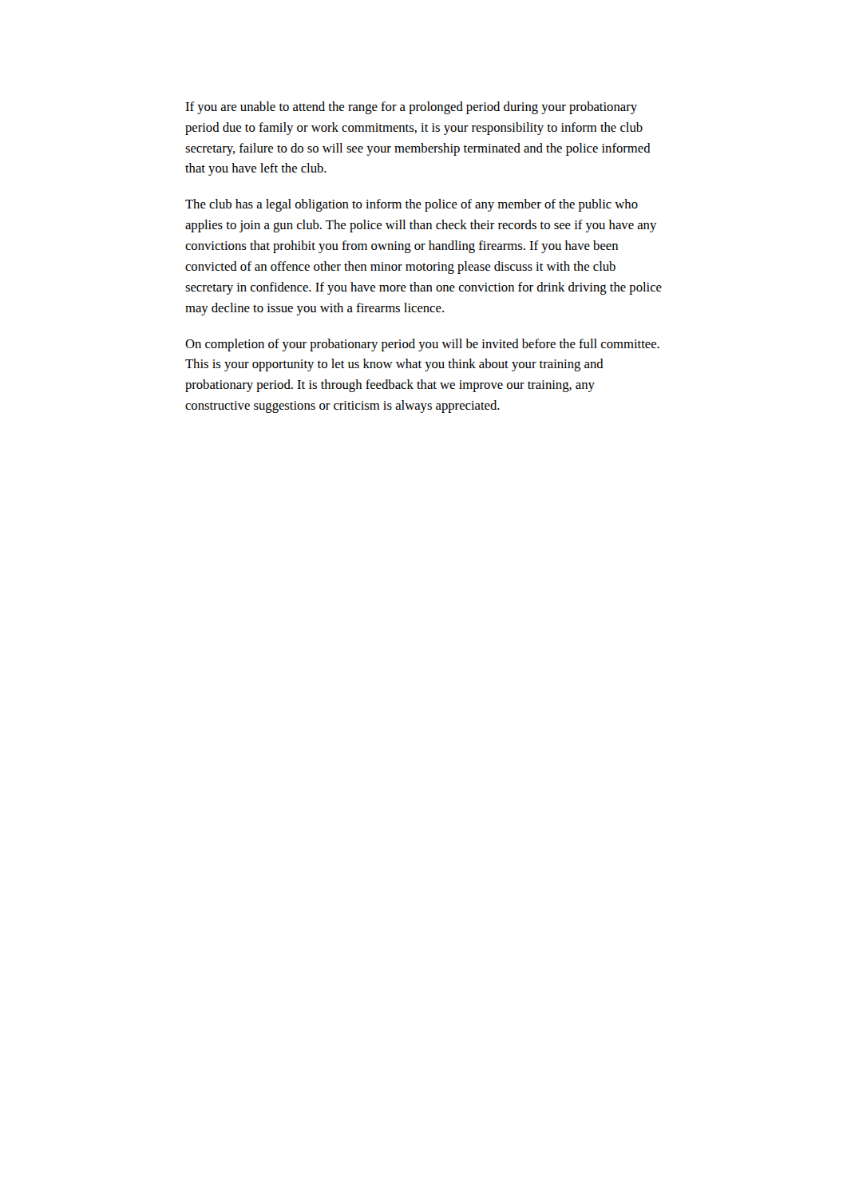If you are unable to attend the range for a prolonged period during your probationary period due to family or work commitments, it is your responsibility to inform the club secretary, failure to do so will see your membership terminated and the police informed that you have left the club.
The club has a legal obligation to inform the police of any member of the public who applies to join a gun club. The police will than check their records to see if you have any convictions that prohibit you from owning or handling firearms. If you have been convicted of an offence other then minor motoring please discuss it with the club secretary in confidence. If you have more than one conviction for drink driving the police may decline to issue you with a firearms licence.
On completion of your probationary period you will be invited before the full committee. This is your opportunity to let us know what you think about your training and probationary period. It is through feedback that we improve our training, any constructive suggestions or criticism is always appreciated.